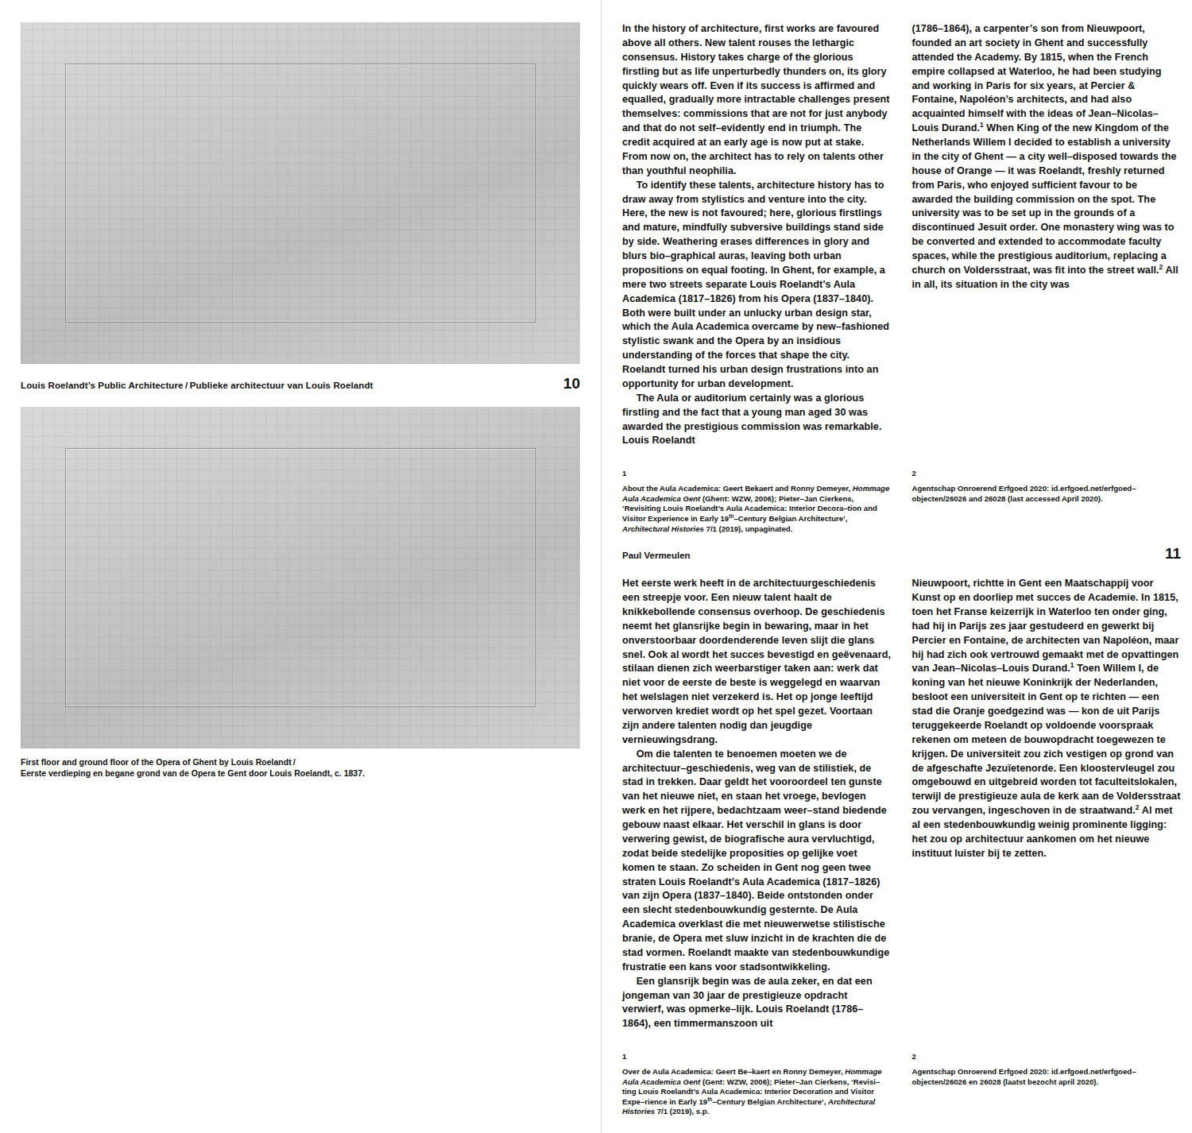Louis Roelandt’s Public Architecture / Publieke architectuur van Louis Roelandt 10
First floor and ground floor of the Opera of Ghent by Louis Roelandt /
Eerste verdieping en begane grond van de Opera te Gent door Louis Roelandt, c. 1837.
In the history of architecture, first works are favoured above all others. New talent rouses the lethargic consensus. History takes charge of the glorious firstling but as life unperturbedly thunders on, its glory quickly wears off. Even if its success is affirmed and equalled, gradually more intractable challenges present themselves: commissions that are not for just anybody and that do not self–evidently end in triumph. The credit acquired at an early age is now put at stake. From now on, the architect has to rely on talents other than youthful neophilia.
To identify these talents, architecture history has to draw away from stylistics and venture into the city. Here, the new is not favoured; here, glorious firstlings and mature, mindfully subversive buildings stand side by side. Weathering erases differences in glory and blurs bio–graphical auras, leaving both urban propositions on equal footing. In Ghent, for example, a mere two streets separate Louis Roelandt’s Aula Academica (1817–1826) from his Opera (1837–1840). Both were built under an unlucky urban design star, which the Aula Academica overcame by new–fashioned stylistic swank and the Opera by an insidious understanding of the forces that shape the city. Roelandt turned his urban design frustrations into an opportunity for urban development.
The Aula or auditorium certainly was a glorious firstling and the fact that a young man aged 30 was awarded the prestigious commission was remarkable. Louis Roelandt
(1786–1864), a carpenter’s son from Nieuwpoort, founded an art society in Ghent and successfully attended the Academy. By 1815, when the French empire collapsed at Waterloo, he had been studying and working in Paris for six years, at Percier & Fontaine, Napoléon’s architects, and had also acquainted himself with the ideas of Jean–Nicolas–Louis Durand.1 When King of the new Kingdom of the Netherlands Willem I decided to establish a university in the city of Ghent — a city well–disposed towards the house of Orange — it was Roelandt, freshly returned from Paris, who enjoyed sufficient favour to be awarded the building commission on the spot. The university was to be set up in the grounds of a discontinued Jesuit order. One monastery wing was to be converted and extended to accommodate faculty spaces, while the prestigious auditorium, replacing a church on Voldersstraat, was fit into the street wall.2 All in all, its situation in the city was
1 About the Aula Academica: Geert Bekaert and Ronny Demeyer, Hommage Aula Academica Gent (Ghent: WZW, 2006); Pieter–Jan Cierkens, ‘Revisiting Louis Roelandt’s Aula Academica: Interior Decora–tion and Visitor Experience in Early 19th–Century Belgian Architecture’, Architectural Histories 7/1 (2019), unpaginated.
2 Agentschap Onroerend Erfgoed 2020: id.erfgoed.net/erfgoed–objecten/26026 and 26028 (last accessed April 2020).
Paul Vermeulen 11
Het eerste werk heeft in de architectuurgeschiedenis een streepje voor. Een nieuw talent haalt de knikkebollende consensus overhoop. De geschiedenis neemt het glansrijke begin in bewaring, maar in het onverstoorbaar doordenderende leven slijt die glans snel. Ook al wordt het succes bevestigd en geëvenaard, stilaan dienen zich weerbarstiger taken aan: werk dat niet voor de eerste de beste is weggelegd en waarvan het welslagen niet verzekerd is. Het op jonge leeftijd verworven krediet wordt op het spel gezet. Voortaan zijn andere talenten nodig dan jeugdige vernieuwingsdrang.
Om die talenten te benoemen moeten we de architectuur–geschiedenis, weg van de stilistiek, de stad in trekken. Daar geldt het vooroordeel ten gunste van het nieuwe niet, en staan het vroege, bevlogen werk en het rijpere, bedachtzaam weer–stand biedende gebouw naast elkaar. Het verschil in glans is door verwering gewist, de biografische aura vervluchtigd, zodat beide stedelijke proposities op gelijke voet komen te staan. Zo scheiden in Gent nog geen twee straten Louis Roelandt’s Aula Academica (1817–1826) van zijn Opera (1837–1840). Beide ontstonden onder een slecht stedenbouwkundig gesternte. De Aula Academica overklast die met nieuwerwetse stilistische branie, de Opera met sluw inzicht in de krachten die de stad vormen. Roelandt maakte van stedenbouwkundige frustratie een kans voor stadsontwikkeling.
Een glansrijk begin was de aula zeker, en dat een jongeman van 30 jaar de prestigieuze opdracht verwierf, was opmerke–lijk. Louis Roelandt (1786–1864), een timmermanszoon uit
Nieuwpoort, richtte in Gent een Maatschappij voor Kunst op en doorliep met succes de Academie. In 1815, toen het Franse keizerrijk in Waterloo ten onder ging, had hij in Parijs zes jaar gestudeerd en gewerkt bij Percier en Fontaine, de architecten van Napoléon, maar hij had zich ook vertrouwd gemaakt met de opvattingen van Jean–Nicolas–Louis Durand.1 Toen Willem I, de koning van het nieuwe Koninkrijk der Nederlanden, besloot een universiteit in Gent op te richten — een stad die Oranje goedgezind was — kon de uit Parijs teruggekeerde Roelandt op voldoende voorspraak rekenen om meteen de bouwopdracht toegewezen te krijgen. De universiteit zou zich vestigen op grond van de afgeschafte Jezuïetenorde. Een kloostervleugel zou omgebouwd en uitgebreid worden tot faculteitslokalen, terwijl de prestigieuze aula de kerk aan de Voldersstraat zou vervangen, ingeschoven in de straatwand.2 Al met al een stedenbouwkundig weinig prominente ligging: het zou op architectuur aankomen om het nieuwe instituut luister bij te zetten.
1 Over de Aula Academica: Geert Be–kaert en Ronny Demeyer, Hommage Aula Academica Gent (Gent: WZW, 2006); Pieter–Jan Cierkens, ‘Revisi–ting Louis Roelandt’s Aula Academica: Interior Decoration and Visitor Expe–rience in Early 19th–Century Belgian Architecture’, Architectural Histories 7/1 (2019), s.p.
2 Agentschap Onroerend Erfgoed 2020: id.erfgoed.net/erfgoed–objecten/26026 en 26028 (laatst bezocht april 2020).